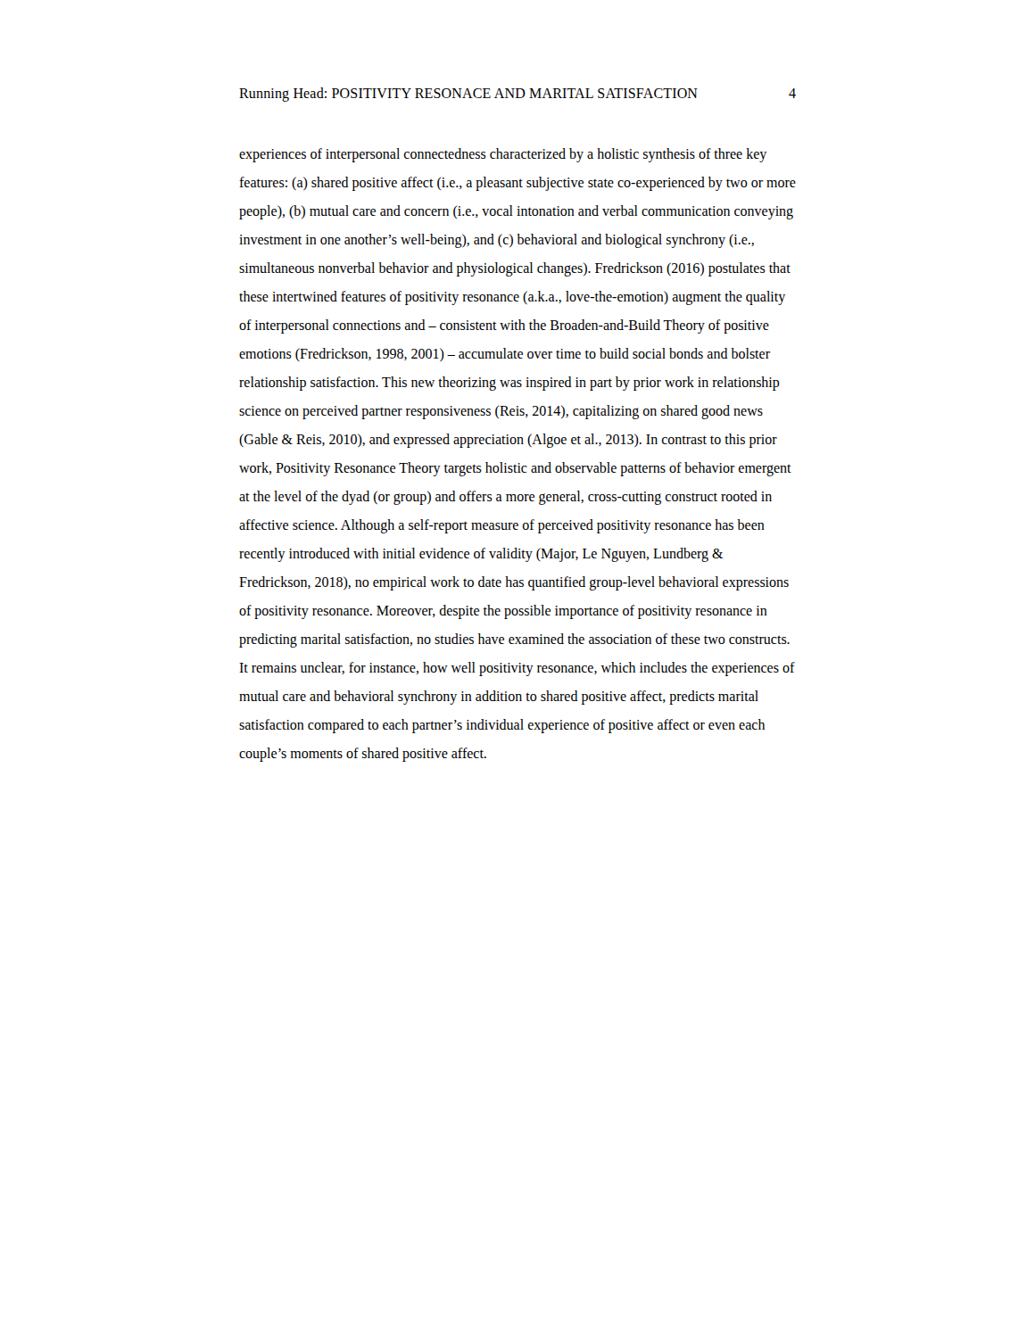Running Head: POSITIVITY RESONACE AND MARITAL SATISFACTION 4
experiences of interpersonal connectedness characterized by a holistic synthesis of three key features: (a) shared positive affect (i.e., a pleasant subjective state co-experienced by two or more people), (b) mutual care and concern (i.e., vocal intonation and verbal communication conveying investment in one another’s well-being), and (c) behavioral and biological synchrony (i.e., simultaneous nonverbal behavior and physiological changes). Fredrickson (2016) postulates that these intertwined features of positivity resonance (a.k.a., love-the-emotion) augment the quality of interpersonal connections and – consistent with the Broaden-and-Build Theory of positive emotions (Fredrickson, 1998, 2001) – accumulate over time to build social bonds and bolster relationship satisfaction. This new theorizing was inspired in part by prior work in relationship science on perceived partner responsiveness (Reis, 2014), capitalizing on shared good news (Gable & Reis, 2010), and expressed appreciation (Algoe et al., 2013). In contrast to this prior work, Positivity Resonance Theory targets holistic and observable patterns of behavior emergent at the level of the dyad (or group) and offers a more general, cross-cutting construct rooted in affective science. Although a self-report measure of perceived positivity resonance has been recently introduced with initial evidence of validity (Major, Le Nguyen, Lundberg & Fredrickson, 2018), no empirical work to date has quantified group-level behavioral expressions of positivity resonance. Moreover, despite the possible importance of positivity resonance in predicting marital satisfaction, no studies have examined the association of these two constructs. It remains unclear, for instance, how well positivity resonance, which includes the experiences of mutual care and behavioral synchrony in addition to shared positive affect, predicts marital satisfaction compared to each partner’s individual experience of positive affect or even each couple’s moments of shared positive affect.